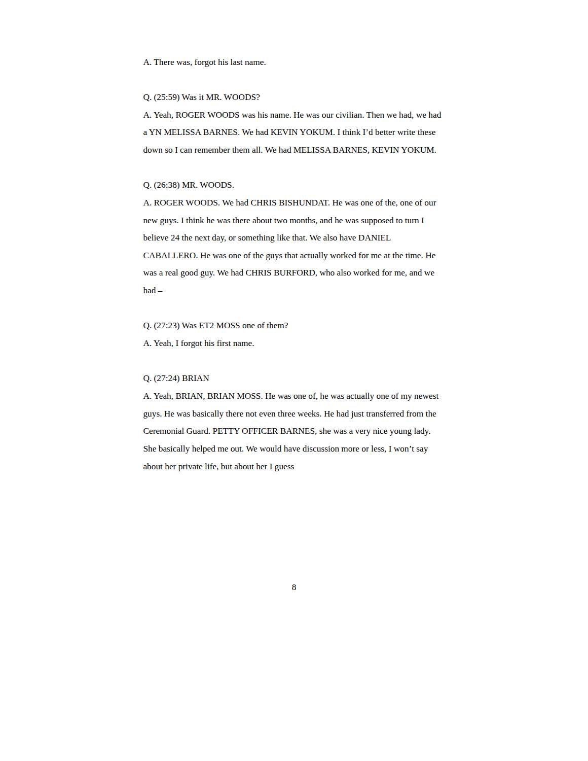A. There was, forgot his last name.
Q. (25:59) Was it MR. WOODS?
A. Yeah, ROGER WOODS was his name. He was our civilian. Then we had, we had a YN MELISSA BARNES. We had KEVIN YOKUM. I think I’d better write these down so I can remember them all. We had MELISSA BARNES, KEVIN YOKUM.
Q. (26:38) MR. WOODS.
A. ROGER WOODS. We had CHRIS BISHUNDAT. He was one of the, one of our new guys. I think he was there about two months, and he was supposed to turn I believe 24 the next day, or something like that. We also have DANIEL CABALLERO. He was one of the guys that actually worked for me at the time. He was a real good guy. We had CHRIS BURFORD, who also worked for me, and we had –
Q. (27:23) Was ET2 MOSS one of them?
A. Yeah, I forgot his first name.
Q. (27:24) BRIAN
A. Yeah, BRIAN, BRIAN MOSS. He was one of, he was actually one of my newest guys. He was basically there not even three weeks. He had just transferred from the Ceremonial Guard. PETTY OFFICER BARNES, she was a very nice young lady. She basically helped me out. We would have discussion more or less, I won’t say about her private life, but about her I guess
8